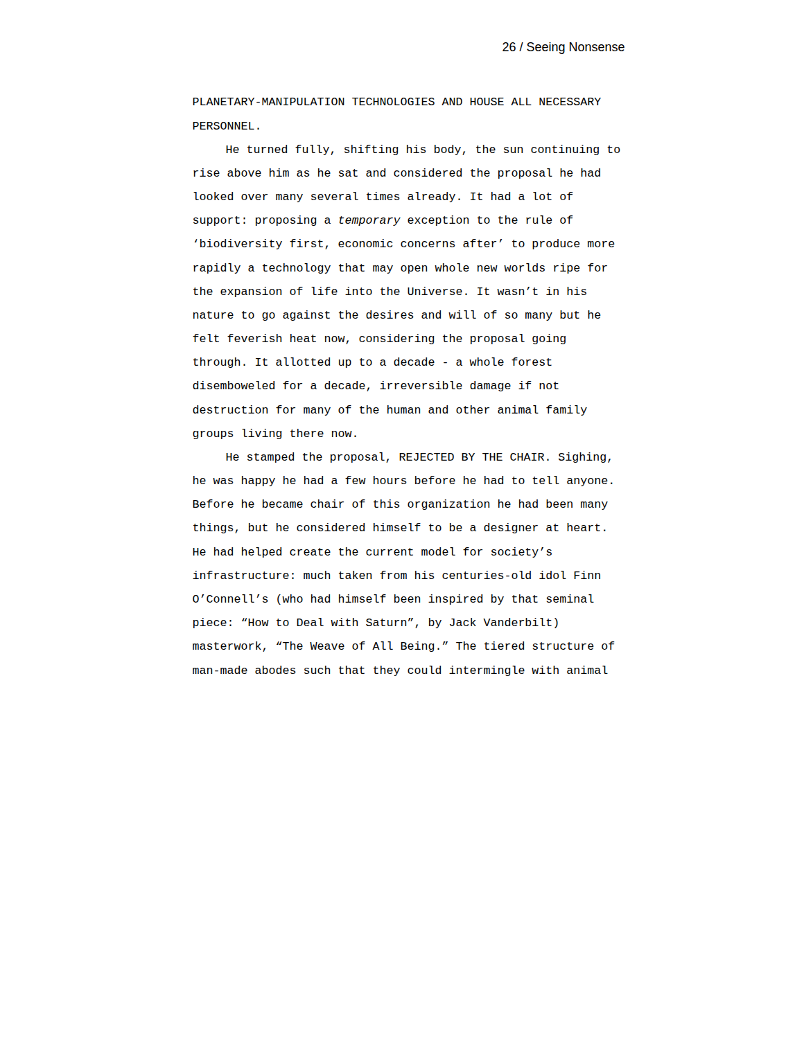26 / Seeing Nonsense
PLANETARY-MANIPULATION TECHNOLOGIES AND HOUSE ALL NECESSARY PERSONNEL.
He turned fully, shifting his body, the sun continuing to rise above him as he sat and considered the proposal he had looked over many several times already. It had a lot of support: proposing a temporary exception to the rule of ‘biodiversity first, economic concerns after’ to produce more rapidly a technology that may open whole new worlds ripe for the expansion of life into the Universe. It wasn’t in his nature to go against the desires and will of so many but he felt feverish heat now, considering the proposal going through. It allotted up to a decade - a whole forest disemboweled for a decade, irreversible damage if not destruction for many of the human and other animal family groups living there now.
He stamped the proposal, REJECTED BY THE CHAIR. Sighing, he was happy he had a few hours before he had to tell anyone. Before he became chair of this organization he had been many things, but he considered himself to be a designer at heart. He had helped create the current model for society’s infrastructure: much taken from his centuries-old idol Finn O’Connell’s (who had himself been inspired by that seminal piece: “How to Deal with Saturn”, by Jack Vanderbilt) masterwork, “The Weave of All Being.” The tiered structure of man-made abodes such that they could intermingle with animal